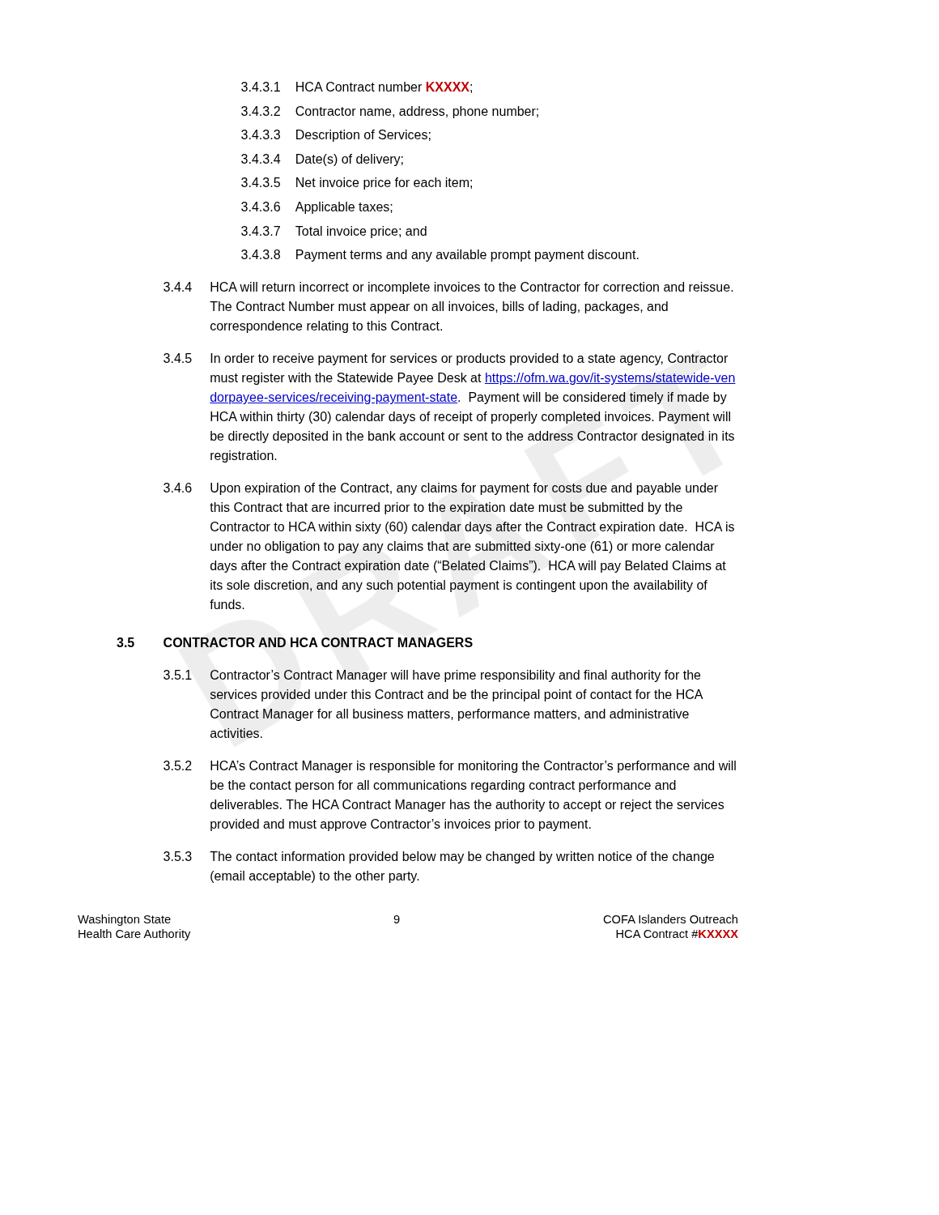DRAFT
3.4.3.1 HCA Contract number KXXXX;
3.4.3.2 Contractor name, address, phone number;
3.4.3.3 Description of Services;
3.4.3.4 Date(s) of delivery;
3.4.3.5 Net invoice price for each item;
3.4.3.6 Applicable taxes;
3.4.3.7 Total invoice price; and
3.4.3.8 Payment terms and any available prompt payment discount.
3.4.4 HCA will return incorrect or incomplete invoices to the Contractor for correction and reissue. The Contract Number must appear on all invoices, bills of lading, packages, and correspondence relating to this Contract.
3.4.5 In order to receive payment for services or products provided to a state agency, Contractor must register with the Statewide Payee Desk at https://ofm.wa.gov/it-systems/statewide-vendorpayee-services/receiving-payment-state. Payment will be considered timely if made by HCA within thirty (30) calendar days of receipt of properly completed invoices. Payment will be directly deposited in the bank account or sent to the address Contractor designated in its registration.
3.4.6 Upon expiration of the Contract, any claims for payment for costs due and payable under this Contract that are incurred prior to the expiration date must be submitted by the Contractor to HCA within sixty (60) calendar days after the Contract expiration date. HCA is under no obligation to pay any claims that are submitted sixty-one (61) or more calendar days after the Contract expiration date (“Belated Claims”). HCA will pay Belated Claims at its sole discretion, and any such potential payment is contingent upon the availability of funds.
3.5 CONTRACTOR AND HCA CONTRACT MANAGERS
3.5.1 Contractor’s Contract Manager will have prime responsibility and final authority for the services provided under this Contract and be the principal point of contact for the HCA Contract Manager for all business matters, performance matters, and administrative activities.
3.5.2 HCA’s Contract Manager is responsible for monitoring the Contractor’s performance and will be the contact person for all communications regarding contract performance and deliverables. The HCA Contract Manager has the authority to accept or reject the services provided and must approve Contractor’s invoices prior to payment.
3.5.3 The contact information provided below may be changed by written notice of the change (email acceptable) to the other party.
Washington State Health Care Authority
9
COFA Islanders Outreach HCA Contract #KXXXX